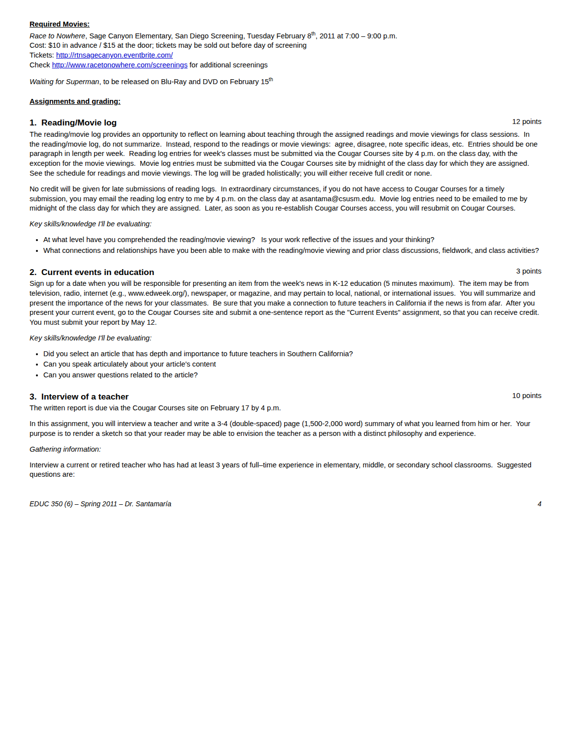Required Movies:
Race to Nowhere, Sage Canyon Elementary, San Diego Screening, Tuesday February 8th, 2011 at 7:00 – 9:00 p.m.
Cost: $10 in advance / $15 at the door; tickets may be sold out before day of screening
Tickets: http://rtnsagecanyon.eventbrite.com/
Check http://www.racetonowhere.com/screenings for additional screenings
Waiting for Superman, to be released on Blu-Ray and DVD on February 15th
Assignments and grading:
1. Reading/Movie log 12 points
The reading/movie log provides an opportunity to reflect on learning about teaching through the assigned readings and movie viewings for class sessions. In the reading/movie log, do not summarize. Instead, respond to the readings or movie viewings: agree, disagree, note specific ideas, etc. Entries should be one paragraph in length per week. Reading log entries for week's classes must be submitted via the Cougar Courses site by 4 p.m. on the class day, with the exception for the movie viewings. Movie log entries must be submitted via the Cougar Courses site by midnight of the class day for which they are assigned. See the schedule for readings and movie viewings. The log will be graded holistically; you will either receive full credit or none.
No credit will be given for late submissions of reading logs. In extraordinary circumstances, if you do not have access to Cougar Courses for a timely submission, you may email the reading log entry to me by 4 p.m. on the class day at asantama@csusm.edu. Movie log entries need to be emailed to me by midnight of the class day for which they are assigned. Later, as soon as you re-establish Cougar Courses access, you will resubmit on Cougar Courses.
Key skills/knowledge I'll be evaluating:
At what level have you comprehended the reading/movie viewing? Is your work reflective of the issues and your thinking?
What connections and relationships have you been able to make with the reading/movie viewing and prior class discussions, fieldwork, and class activities?
2. Current events in education 3 points
Sign up for a date when you will be responsible for presenting an item from the week's news in K-12 education (5 minutes maximum). The item may be from television, radio, internet (e.g., www.edweek.org/), newspaper, or magazine, and may pertain to local, national, or international issues. You will summarize and present the importance of the news for your classmates. Be sure that you make a connection to future teachers in California if the news is from afar. After you present your current event, go to the Cougar Courses site and submit a one-sentence report as the "Current Events" assignment, so that you can receive credit. You must submit your report by May 12.
Key skills/knowledge I'll be evaluating:
Did you select an article that has depth and importance to future teachers in Southern California?
Can you speak articulately about your article's content
Can you answer questions related to the article?
3. Interview of a teacher 10 points
The written report is due via the Cougar Courses site on February 17 by 4 p.m.
In this assignment, you will interview a teacher and write a 3-4 (double-spaced) page (1,500-2,000 word) summary of what you learned from him or her. Your purpose is to render a sketch so that your reader may be able to envision the teacher as a person with a distinct philosophy and experience.
Gathering information:
Interview a current or retired teacher who has had at least 3 years of full–time experience in elementary, middle, or secondary school classrooms. Suggested questions are:
EDUC 350 (6) – Spring 2011 – Dr. Santamaría 4